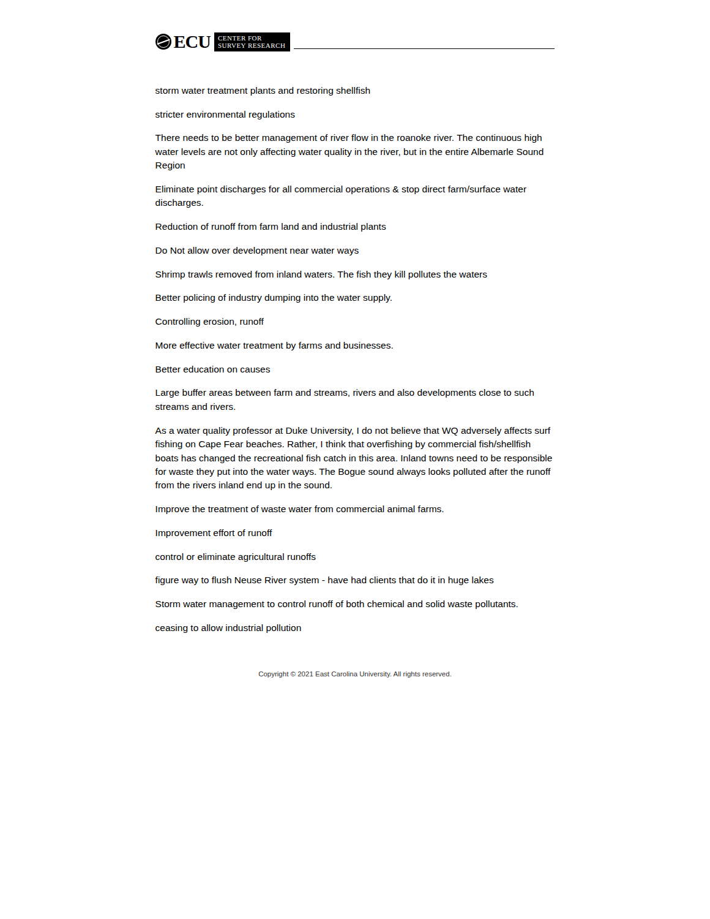ECU
CENTER FOR SURVEY RESEARCH
storm water treatment plants and restoring shellfish
stricter environmental regulations
There needs to be better management of river flow in the roanoke river. The continuous high water levels are not only affecting water quality in the river, but in the entire Albemarle Sound Region
Eliminate point discharges for all commercial operations & stop direct farm/surface water discharges.
Reduction of runoff from farm land and industrial plants
Do Not allow over development near water ways
Shrimp trawls removed from inland waters. The fish they kill pollutes the waters
Better policing of industry dumping into the water supply.
Controlling erosion, runoff
More effective water treatment by farms and businesses.
Better education on causes
Large buffer areas between farm and streams, rivers and also developments close to such streams and rivers.
As a water quality professor at Duke University, I do not believe that WQ adversely affects surf fishing on Cape Fear beaches. Rather, I think that overfishing by commercial fish/shellfish boats has changed the recreational fish catch in this area. Inland towns need to be responsible for waste they put into the water ways. The Bogue sound always looks polluted after the runoff from the rivers inland end up in the sound.
Improve the treatment of waste water from commercial animal farms.
Improvement effort of runoff
control or eliminate agricultural runoffs
figure way to flush Neuse River system - have had clients that do it in huge lakes
Storm water management to control runoff of both chemical and solid waste pollutants.
ceasing to allow industrial pollution
Copyright © 2021 East Carolina University. All rights reserved.